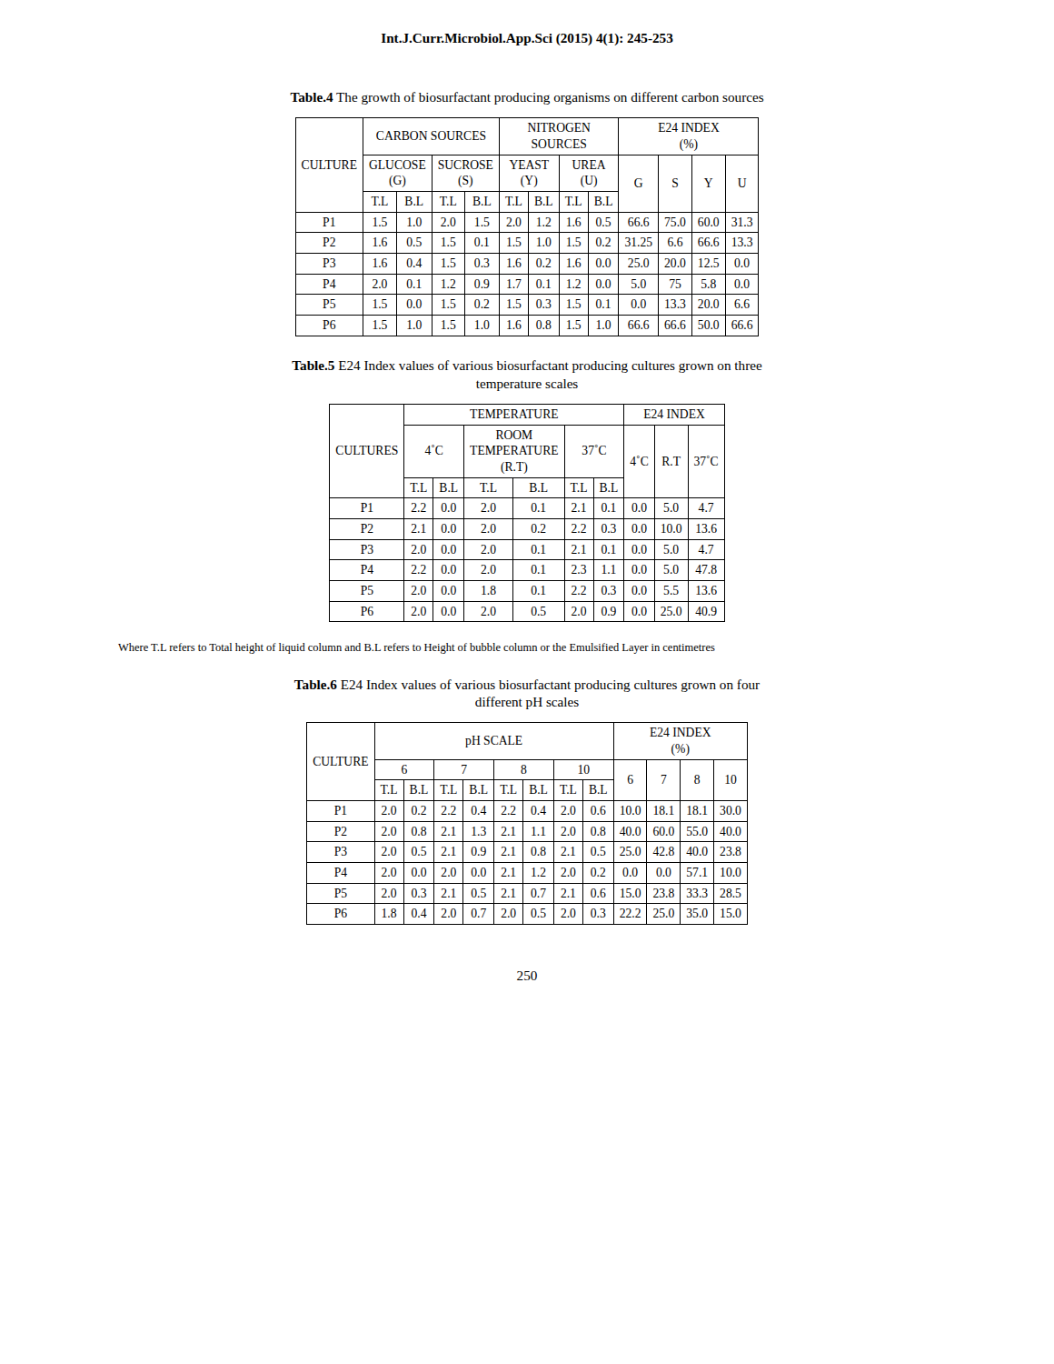Int.J.Curr.Microbiol.App.Sci (2015) 4(1): 245-253
Table.4 The growth of biosurfactant producing organisms on different carbon sources
| CULTURE | CARBON SOURCES | NITROGEN SOURCES | E24 INDEX (%) |
| GLUCOSE (G) | SUCROSE (S) | YEAST (Y) | UREA (U) | G | S | Y | U |
| T.L | B.L | T.L | B.L | T.L | B.L | T.L | B.L |
| P1 | 1.5 | 1.0 | 2.0 | 1.5 | 2.0 | 1.2 | 1.6 | 0.5 | 66.6 | 75.0 | 60.0 | 31.3 |
| P2 | 1.6 | 0.5 | 1.5 | 0.1 | 1.5 | 1.0 | 1.5 | 0.2 | 31.25 | 6.6 | 66.6 | 13.3 |
| P3 | 1.6 | 0.4 | 1.5 | 0.3 | 1.6 | 0.2 | 1.6 | 0.0 | 25.0 | 20.0 | 12.5 | 0.0 |
| P4 | 2.0 | 0.1 | 1.2 | 0.9 | 1.7 | 0.1 | 1.2 | 0.0 | 5.0 | 75 | 5.8 | 0.0 |
| P5 | 1.5 | 0.0 | 1.5 | 0.2 | 1.5 | 0.3 | 1.5 | 0.1 | 0.0 | 13.3 | 20.0 | 6.6 |
| P6 | 1.5 | 1.0 | 1.5 | 1.0 | 1.6 | 0.8 | 1.5 | 1.0 | 66.6 | 66.6 | 50.0 | 66.6 |
Table.5 E24 Index values of various biosurfactant producing cultures grown on three
temperature scales
| CULTURES | TEMPERATURE | E24 INDEX |
| 4˚C | ROOM TEMPERATURE (R.T) | 37˚C | 4˚C | R.T | 37˚C |
| T.L | B.L | T.L | B.L | T.L | B.L |
| P1 | 2.2 | 0.0 | 2.0 | 0.1 | 2.1 | 0.1 | 0.0 | 5.0 | 4.7 |
| P2 | 2.1 | 0.0 | 2.0 | 0.2 | 2.2 | 0.3 | 0.0 | 10.0 | 13.6 |
| P3 | 2.0 | 0.0 | 2.0 | 0.1 | 2.1 | 0.1 | 0.0 | 5.0 | 4.7 |
| P4 | 2.2 | 0.0 | 2.0 | 0.1 | 2.3 | 1.1 | 0.0 | 5.0 | 47.8 |
| P5 | 2.0 | 0.0 | 1.8 | 0.1 | 2.2 | 0.3 | 0.0 | 5.5 | 13.6 |
| P6 | 2.0 | 0.0 | 2.0 | 0.5 | 2.0 | 0.9 | 0.0 | 25.0 | 40.9 |
Where T.L refers to Total height of liquid column and B.L refers to Height of bubble column or the Emulsified Layer in centimetres
Table.6 E24 Index values of various biosurfactant producing cultures grown on four
different pH scales
| CULTURE | pH SCALE | E24 INDEX (%) |
| 6 | 7 | 8 | 10 | 6 | 7 | 8 | 10 |
| T.L | B.L | T.L | B.L | T.L | B.L | T.L | B.L |
| P1 | 2.0 | 0.2 | 2.2 | 0.4 | 2.2 | 0.4 | 2.0 | 0.6 | 10.0 | 18.1 | 18.1 | 30.0 |
| P2 | 2.0 | 0.8 | 2.1 | 1.3 | 2.1 | 1.1 | 2.0 | 0.8 | 40.0 | 60.0 | 55.0 | 40.0 |
| P3 | 2.0 | 0.5 | 2.1 | 0.9 | 2.1 | 0.8 | 2.1 | 0.5 | 25.0 | 42.8 | 40.0 | 23.8 |
| P4 | 2.0 | 0.0 | 2.0 | 0.0 | 2.1 | 1.2 | 2.0 | 0.2 | 0.0 | 0.0 | 57.1 | 10.0 |
| P5 | 2.0 | 0.3 | 2.1 | 0.5 | 2.1 | 0.7 | 2.1 | 0.6 | 15.0 | 23.8 | 33.3 | 28.5 |
| P6 | 1.8 | 0.4 | 2.0 | 0.7 | 2.0 | 0.5 | 2.0 | 0.3 | 22.2 | 25.0 | 35.0 | 15.0 |
250